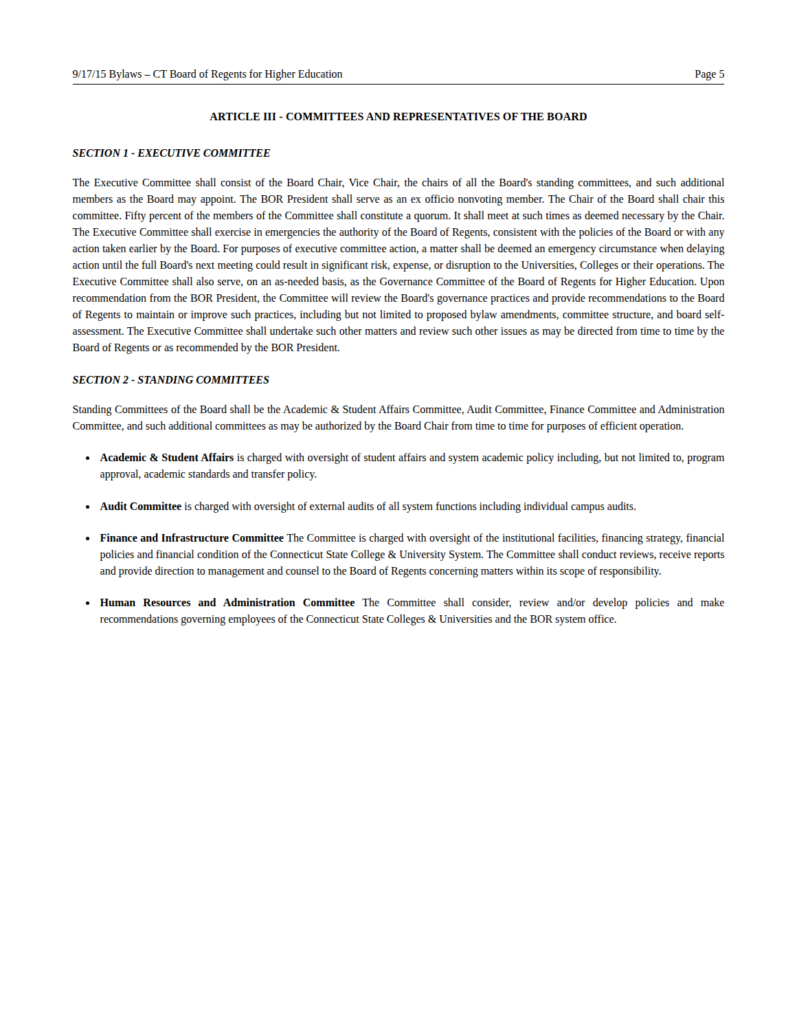9/17/15 Bylaws – CT Board of Regents for Higher Education Page 5
ARTICLE III - COMMITTEES AND REPRESENTATIVES OF THE BOARD
SECTION 1 - EXECUTIVE COMMITTEE
The Executive Committee shall consist of the Board Chair, Vice Chair, the chairs of all the Board's standing committees, and such additional members as the Board may appoint. The BOR President shall serve as an ex officio nonvoting member. The Chair of the Board shall chair this committee. Fifty percent of the members of the Committee shall constitute a quorum. It shall meet at such times as deemed necessary by the Chair. The Executive Committee shall exercise in emergencies the authority of the Board of Regents, consistent with the policies of the Board or with any action taken earlier by the Board. For purposes of executive committee action, a matter shall be deemed an emergency circumstance when delaying action until the full Board's next meeting could result in significant risk, expense, or disruption to the Universities, Colleges or their operations. The Executive Committee shall also serve, on an as-needed basis, as the Governance Committee of the Board of Regents for Higher Education. Upon recommendation from the BOR President, the Committee will review the Board's governance practices and provide recommendations to the Board of Regents to maintain or improve such practices, including but not limited to proposed bylaw amendments, committee structure, and board self-assessment. The Executive Committee shall undertake such other matters and review such other issues as may be directed from time to time by the Board of Regents or as recommended by the BOR President.
SECTION 2 - STANDING COMMITTEES
Standing Committees of the Board shall be the Academic & Student Affairs Committee, Audit Committee, Finance Committee and Administration Committee, and such additional committees as may be authorized by the Board Chair from time to time for purposes of efficient operation.
Academic & Student Affairs is charged with oversight of student affairs and system academic policy including, but not limited to, program approval, academic standards and transfer policy.
Audit Committee is charged with oversight of external audits of all system functions including individual campus audits.
Finance and Infrastructure Committee The Committee is charged with oversight of the institutional facilities, financing strategy, financial policies and financial condition of the Connecticut State College & University System. The Committee shall conduct reviews, receive reports and provide direction to management and counsel to the Board of Regents concerning matters within its scope of responsibility.
Human Resources and Administration Committee The Committee shall consider, review and/or develop policies and make recommendations governing employees of the Connecticut State Colleges & Universities and the BOR system office.